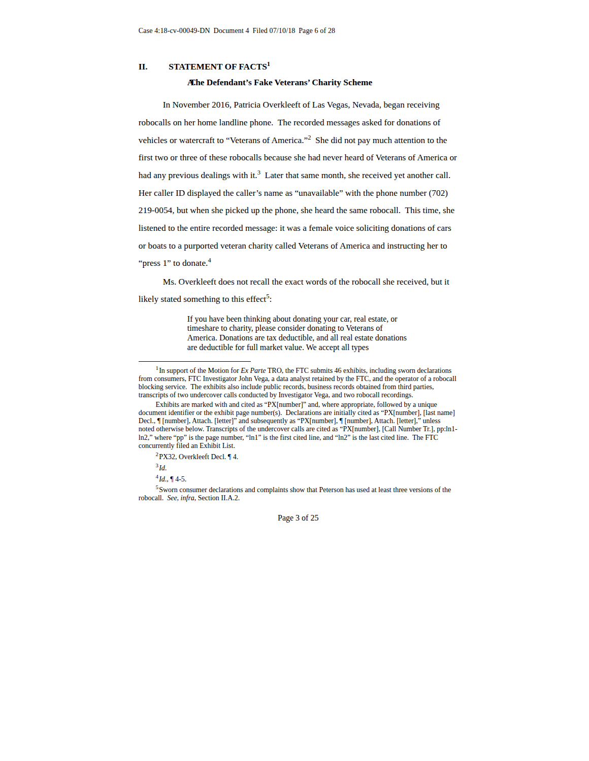Case 4:18-cv-00049-DN Document 4 Filed 07/10/18 Page 6 of 28
II. STATEMENT OF FACTS1
A. The Defendant’s Fake Veterans’ Charity Scheme
In November 2016, Patricia Overkleeft of Las Vegas, Nevada, began receiving robocalls on her home landline phone. The recorded messages asked for donations of vehicles or watercraft to “Veterans of America.”2 She did not pay much attention to the first two or three of these robocalls because she had never heard of Veterans of America or had any previous dealings with it.3 Later that same month, she received yet another call. Her caller ID displayed the caller’s name as “unavailable” with the phone number (702) 219-0054, but when she picked up the phone, she heard the same robocall. This time, she listened to the entire recorded message: it was a female voice soliciting donations of cars or boats to a purported veteran charity called Veterans of America and instructing her to “press 1” to donate.4
Ms. Overkleeft does not recall the exact words of the robocall she received, but it likely stated something to this effect5:
If you have been thinking about donating your car, real estate, or timeshare to charity, please consider donating to Veterans of America. Donations are tax deductible, and all real estate donations are deductible for full market value. We accept all types
1 In support of the Motion for Ex Parte TRO, the FTC submits 46 exhibits, including sworn declarations from consumers, FTC Investigator John Vega, a data analyst retained by the FTC, and the operator of a robocall blocking service. The exhibits also include public records, business records obtained from third parties, transcripts of two undercover calls conducted by Investigator Vega, and two robocall recordings.
Exhibits are marked with and cited as “PX[number]” and, where appropriate, followed by a unique document identifier or the exhibit page number(s). Declarations are initially cited as “PX[number], [last name] Decl., ¶ [number], Attach. [letter]” and subsequently as “PX[number], ¶ [number], Attach. [letter],” unless noted otherwise below. Transcripts of the undercover calls are cited as “PX[number], [Call Number Tr.], pp:ln1-ln2,” where “pp” is the page number, “ln1” is the first cited line, and “ln2” is the last cited line. The FTC concurrently filed an Exhibit List.
2 PX32, Overkleeft Decl. ¶ 4.
3 Id.
4 Id., ¶ 4-5.
5 Sworn consumer declarations and complaints show that Peterson has used at least three versions of the robocall. See, infra, Section II.A.2.
Page 3 of 25